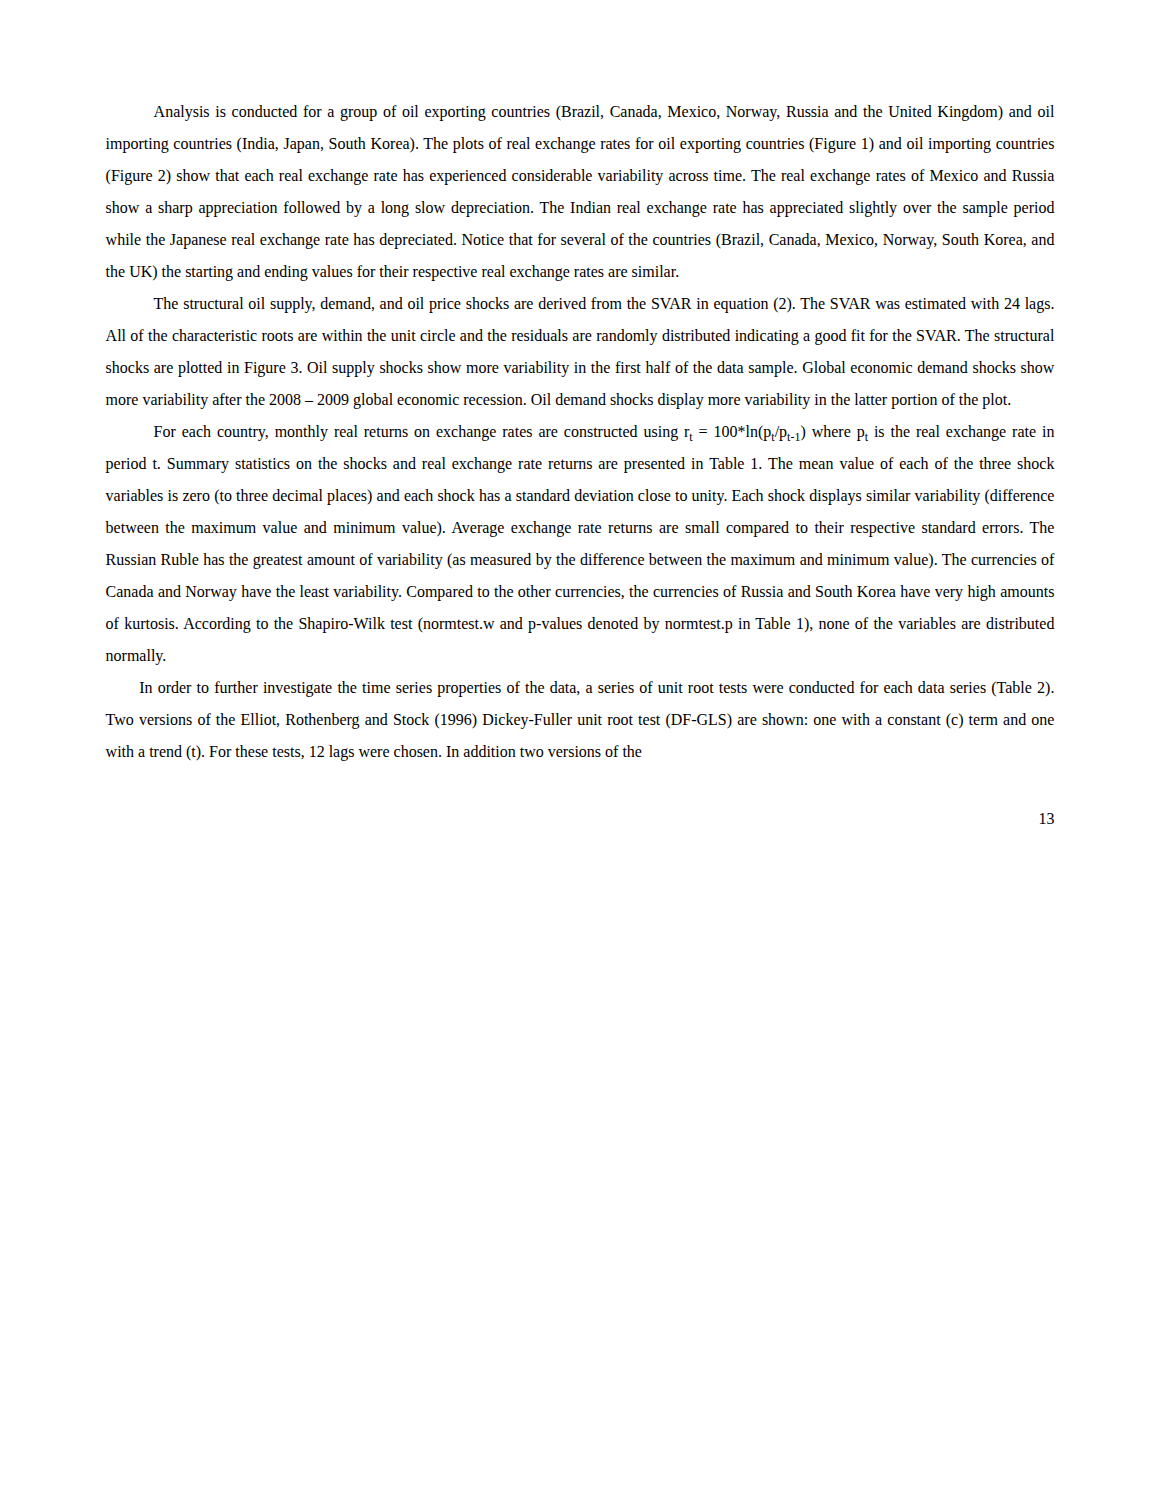Analysis is conducted for a group of oil exporting countries (Brazil, Canada, Mexico, Norway, Russia and the United Kingdom) and oil importing countries (India, Japan, South Korea). The plots of real exchange rates for oil exporting countries (Figure 1) and oil importing countries (Figure 2) show that each real exchange rate has experienced considerable variability across time. The real exchange rates of Mexico and Russia show a sharp appreciation followed by a long slow depreciation. The Indian real exchange rate has appreciated slightly over the sample period while the Japanese real exchange rate has depreciated. Notice that for several of the countries (Brazil, Canada, Mexico, Norway, South Korea, and the UK) the starting and ending values for their respective real exchange rates are similar.
The structural oil supply, demand, and oil price shocks are derived from the SVAR in equation (2). The SVAR was estimated with 24 lags. All of the characteristic roots are within the unit circle and the residuals are randomly distributed indicating a good fit for the SVAR. The structural shocks are plotted in Figure 3. Oil supply shocks show more variability in the first half of the data sample. Global economic demand shocks show more variability after the 2008 – 2009 global economic recession. Oil demand shocks display more variability in the latter portion of the plot.
For each country, monthly real returns on exchange rates are constructed using rt = 100*ln(pt/pt-1) where pt is the real exchange rate in period t. Summary statistics on the shocks and real exchange rate returns are presented in Table 1. The mean value of each of the three shock variables is zero (to three decimal places) and each shock has a standard deviation close to unity. Each shock displays similar variability (difference between the maximum value and minimum value). Average exchange rate returns are small compared to their respective standard errors. The Russian Ruble has the greatest amount of variability (as measured by the difference between the maximum and minimum value). The currencies of Canada and Norway have the least variability. Compared to the other currencies, the currencies of Russia and South Korea have very high amounts of kurtosis. According to the Shapiro-Wilk test (normtest.w and p-values denoted by normtest.p in Table 1), none of the variables are distributed normally.
In order to further investigate the time series properties of the data, a series of unit root tests were conducted for each data series (Table 2). Two versions of the Elliot, Rothenberg and Stock (1996) Dickey-Fuller unit root test (DF-GLS) are shown: one with a constant (c) term and one with a trend (t). For these tests, 12 lags were chosen. In addition two versions of the
13